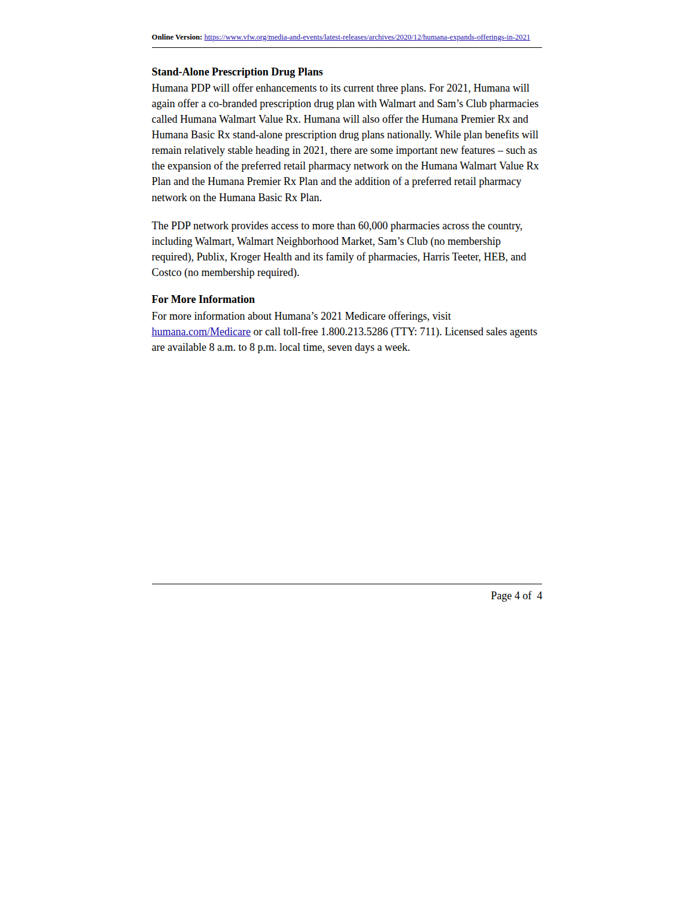Online Version: https://www.vfw.org/media-and-events/latest-releases/archives/2020/12/humana-expands-offerings-in-2021
Stand-Alone Prescription Drug Plans
Humana PDP will offer enhancements to its current three plans. For 2021, Humana will again offer a co-branded prescription drug plan with Walmart and Sam’s Club pharmacies called Humana Walmart Value Rx. Humana will also offer the Humana Premier Rx and Humana Basic Rx stand-alone prescription drug plans nationally. While plan benefits will remain relatively stable heading in 2021, there are some important new features – such as the expansion of the preferred retail pharmacy network on the Humana Walmart Value Rx Plan and the Humana Premier Rx Plan and the addition of a preferred retail pharmacy network on the Humana Basic Rx Plan.
The PDP network provides access to more than 60,000 pharmacies across the country, including Walmart, Walmart Neighborhood Market, Sam’s Club (no membership required), Publix, Kroger Health and its family of pharmacies, Harris Teeter, HEB, and Costco (no membership required).
For More Information
For more information about Humana’s 2021 Medicare offerings, visit humana.com/Medicare or call toll-free 1.800.213.5286 (TTY: 711). Licensed sales agents are available 8 a.m. to 8 p.m. local time, seven days a week.
Page 4 of 4